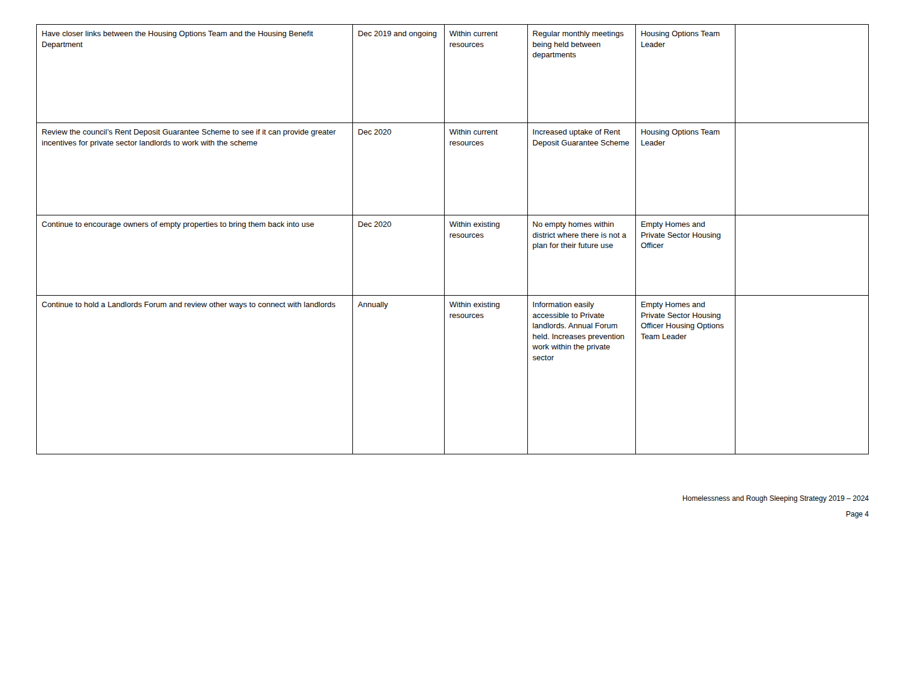| Have closer links between the Housing Options Team and the Housing Benefit Department | Dec 2019 and ongoing | Within current resources | Regular monthly meetings being held between departments | Housing Options Team Leader | |
| Review the council’s Rent Deposit Guarantee Scheme to see if it can provide greater incentives for private sector landlords to work with the scheme | Dec 2020 | Within current resources | Increased uptake of Rent Deposit Guarantee Scheme | Housing Options Team Leader | |
| Continue to encourage owners of empty properties to bring them back into use | Dec 2020 | Within existing resources | No empty homes within district where there is not a plan for their future use | Empty Homes and Private Sector Housing Officer | |
| Continue to hold a Landlords Forum and review other ways to connect with landlords | Annually | Within existing resources | Information easily accessible to Private landlords. Annual Forum held. Increases prevention work within the private sector | Empty Homes and Private Sector Housing Officer Housing Options Team Leader | |
Homelessness and Rough Sleeping Strategy 2019 – 2024
Page 4